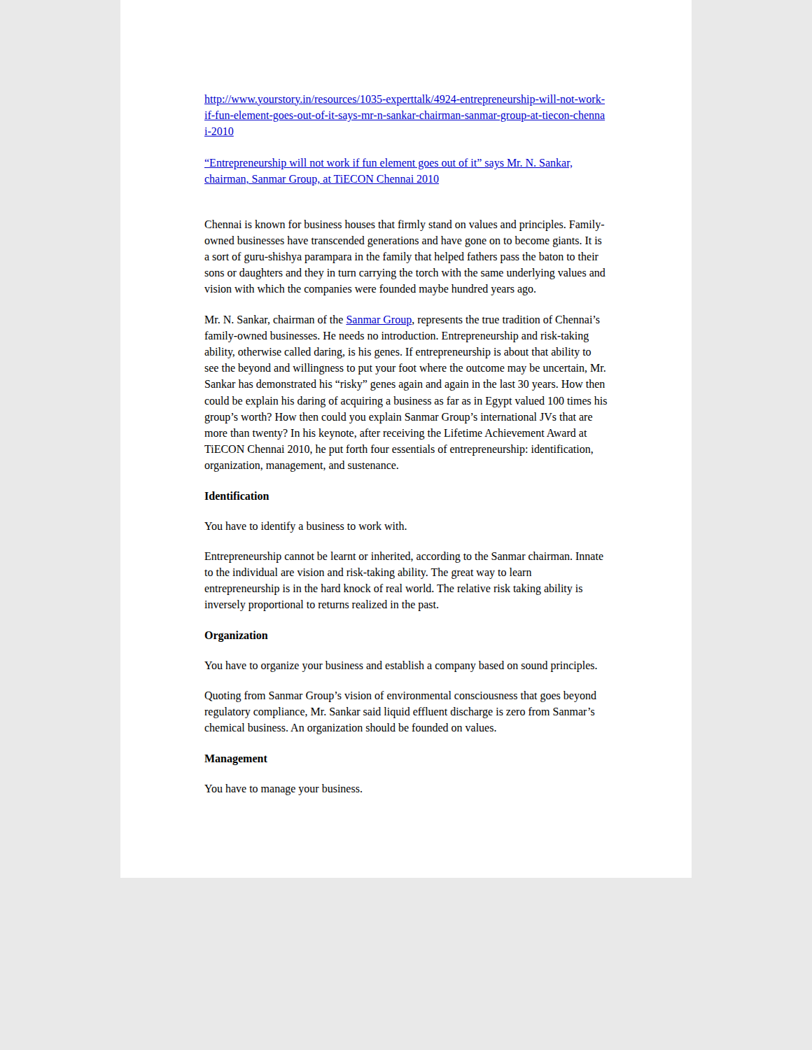http://www.yourstory.in/resources/1035-experttalk/4924-entrepreneurship-will-not-work-if-fun-element-goes-out-of-it-says-mr-n-sankar-chairman-sanmar-group-at-tiecon-chennai-2010
“Entrepreneurship will not work if fun element goes out of it” says Mr. N. Sankar, chairman, Sanmar Group, at TiECON Chennai 2010
Chennai is known for business houses that firmly stand on values and principles. Family-owned businesses have transcended generations and have gone on to become giants. It is a sort of guru-shishya parampara in the family that helped fathers pass the baton to their sons or daughters and they in turn carrying the torch with the same underlying values and vision with which the companies were founded maybe hundred years ago.
Mr. N. Sankar, chairman of the Sanmar Group, represents the true tradition of Chennai’s family-owned businesses. He needs no introduction. Entrepreneurship and risk-taking ability, otherwise called daring, is his genes. If entrepreneurship is about that ability to see the beyond and willingness to put your foot where the outcome may be uncertain, Mr. Sankar has demonstrated his “risky” genes again and again in the last 30 years. How then could be explain his daring of acquiring a business as far as in Egypt valued 100 times his group’s worth? How then could you explain Sanmar Group’s international JVs that are more than twenty? In his keynote, after receiving the Lifetime Achievement Award at TiECON Chennai 2010, he put forth four essentials of entrepreneurship: identification, organization, management, and sustenance.
Identification
You have to identify a business to work with.
Entrepreneurship cannot be learnt or inherited, according to the Sanmar chairman. Innate to the individual are vision and risk-taking ability. The great way to learn entrepreneurship is in the hard knock of real world. The relative risk taking ability is inversely proportional to returns realized in the past.
Organization
You have to organize your business and establish a company based on sound principles.
Quoting from Sanmar Group’s vision of environmental consciousness that goes beyond regulatory compliance, Mr. Sankar said liquid effluent discharge is zero from Sanmar’s chemical business. An organization should be founded on values.
Management
You have to manage your business.